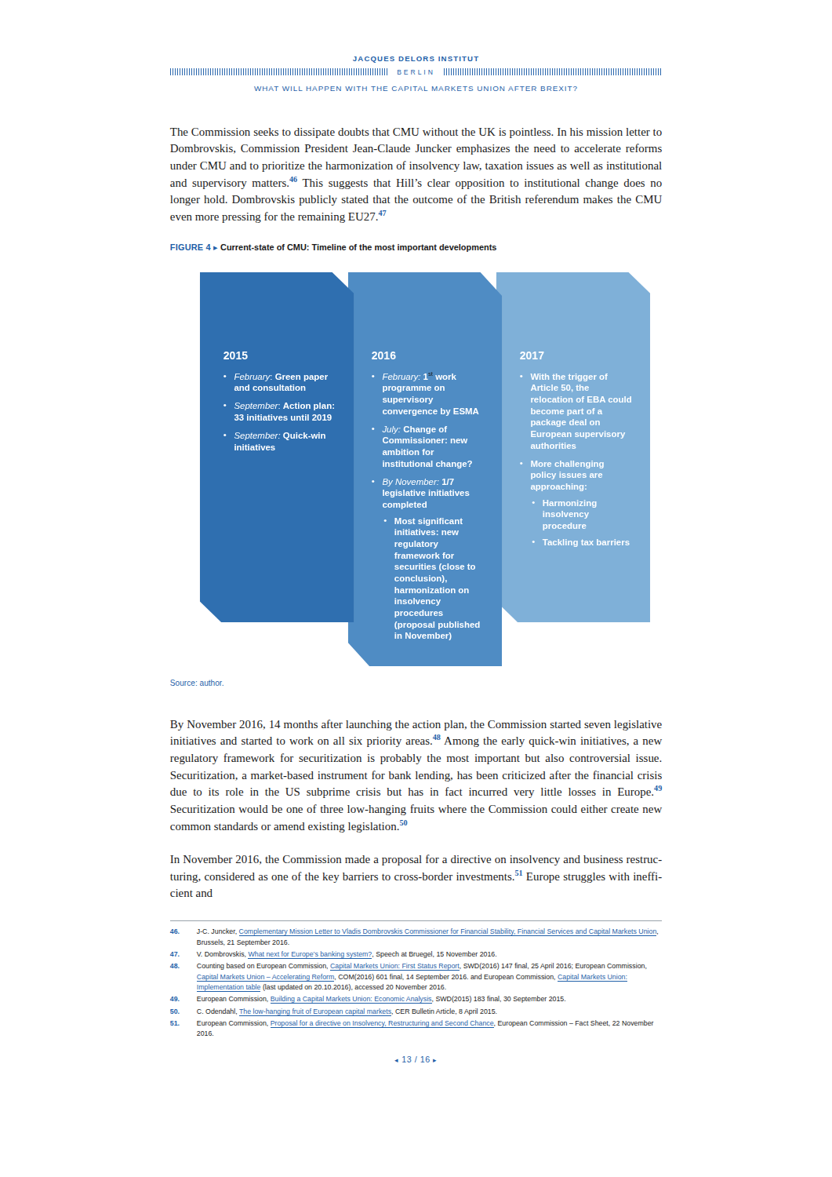JACQUES DELORS INSTITUT
BERLIN
WHAT WILL HAPPEN WITH THE CAPITAL MARKETS UNION AFTER BREXIT?
The Commission seeks to dissipate doubts that CMU without the UK is pointless. In his mission letter to Dombrovskis, Commission President Jean-Claude Juncker emphasizes the need to accelerate reforms under CMU and to prioritize the harmonization of insolvency law, taxation issues as well as institutional and supervisory matters.46 This suggests that Hill’s clear opposition to institutional change does no longer hold. Dombrovskis publicly stated that the outcome of the British referendum makes the CMU even more pressing for the remaining EU27.47
FIGURE 4 ▸ Current-state of CMU: Timeline of the most important developments
2015
February: Green paper and consultation
September: Action plan: 33 initiatives until 2019
September: Quick-win initiatives
2016
February: 1st work programme on supervisory convergence by ESMA
July: Change of Commissioner: new ambition for institutional change?
By November: 1/7 legislative initiatives completed
Most significant initiatives: new regulatory framework for securities (close to conclusion), harmonization on insolvency procedures (proposal published in November)
2017
With the trigger of Article 50, the relocation of EBA could become part of a package deal on European supervisory authorities
More challenging policy issues are approaching:
Harmonizing insolvency procedure
Tackling tax barriers
Source: author.
By November 2016, 14 months after launching the action plan, the Commission started seven legislative initiatives and started to work on all six priority areas.48 Among the early quick-win initiatives, a new regulatory framework for securitization is probably the most important but also controversial issue. Securitization, a market-based instrument for bank lending, has been criticized after the financial crisis due to its role in the US subprime crisis but has in fact incurred very little losses in Europe.49 Securitization would be one of three low-hanging fruits where the Commission could either create new common standards or amend existing legislation.50
In November 2016, the Commission made a proposal for a directive on insolvency and business restructuring, considered as one of the key barriers to cross-border investments.51 Europe struggles with inefficient and
46.
J-C. Juncker, Complementary Mission Letter to Vladis Dombrovskis Commissioner for Financial Stability, Financial Services and Capital Markets Union, Brussels, 21 September 2016.
47.
V. Dombrovskis, What next for Europe’s banking system?, Speech at Bruegel, 15 November 2016.
48.
Counting based on European Commission, Capital Markets Union: First Status Report, SWD(2016) 147 final, 25 April 2016; European Commission, Capital Markets Union – Accelerating Reform, COM(2016) 601 final, 14 September 2016. and European Commission, Capital Markets Union: Implementation table (last updated on 20.10.2016), accessed 20 November 2016.
49.
European Commission, Building a Capital Markets Union: Economic Analysis, SWD(2015) 183 final, 30 September 2015.
50.
C. Odendahl, The low-hanging fruit of European capital markets, CER Bulletin Article, 8 April 2015.
51.
European Commission, Proposal for a directive on Insolvency, Restructuring and Second Chance, European Commission – Fact Sheet, 22 November 2016.
◂ 13 / 16 ▸